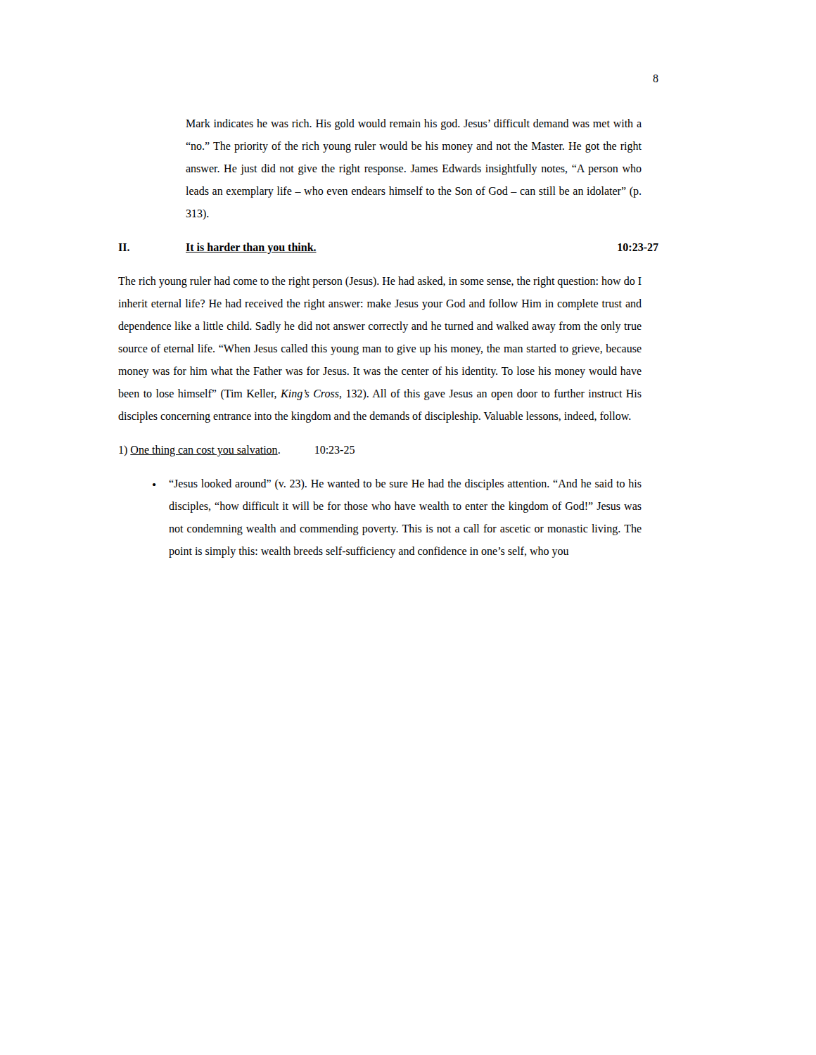8
Mark indicates he was rich. His gold would remain his god. Jesus’ difficult demand was met with a “no.” The priority of the rich young ruler would be his money and not the Master. He got the right answer. He just did not give the right response. James Edwards insightfully notes, “A person who leads an exemplary life – who even endears himself to the Son of God – can still be an idolater” (p. 313).
II. It is harder than you think. 10:23-27
The rich young ruler had come to the right person (Jesus). He had asked, in some sense, the right question: how do I inherit eternal life? He had received the right answer: make Jesus your God and follow Him in complete trust and dependence like a little child. Sadly he did not answer correctly and he turned and walked away from the only true source of eternal life. “When Jesus called this young man to give up his money, the man started to grieve, because money was for him what the Father was for Jesus. It was the center of his identity. To lose his money would have been to lose himself” (Tim Keller, King’s Cross, 132). All of this gave Jesus an open door to further instruct His disciples concerning entrance into the kingdom and the demands of discipleship. Valuable lessons, indeed, follow.
1) One thing can cost you salvation. 10:23-25
“Jesus looked around” (v. 23). He wanted to be sure He had the disciples attention. “And he said to his disciples, “how difficult it will be for those who have wealth to enter the kingdom of God!” Jesus was not condemning wealth and commending poverty. This is not a call for ascetic or monastic living. The point is simply this: wealth breeds self-sufficiency and confidence in one’s self, who you